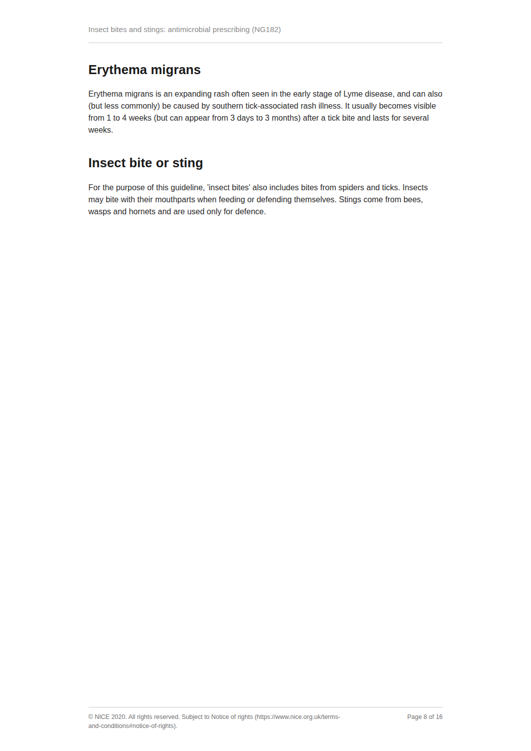Insect bites and stings: antimicrobial prescribing (NG182)
Erythema migrans
Erythema migrans is an expanding rash often seen in the early stage of Lyme disease, and can also (but less commonly) be caused by southern tick-associated rash illness. It usually becomes visible from 1 to 4 weeks (but can appear from 3 days to 3 months) after a tick bite and lasts for several weeks.
Insect bite or sting
For the purpose of this guideline, 'insect bites' also includes bites from spiders and ticks. Insects may bite with their mouthparts when feeding or defending themselves. Stings come from bees, wasps and hornets and are used only for defence.
© NICE 2020. All rights reserved. Subject to Notice of rights (https://www.nice.org.uk/terms-and-conditions#notice-of-rights).
Page 8 of 16